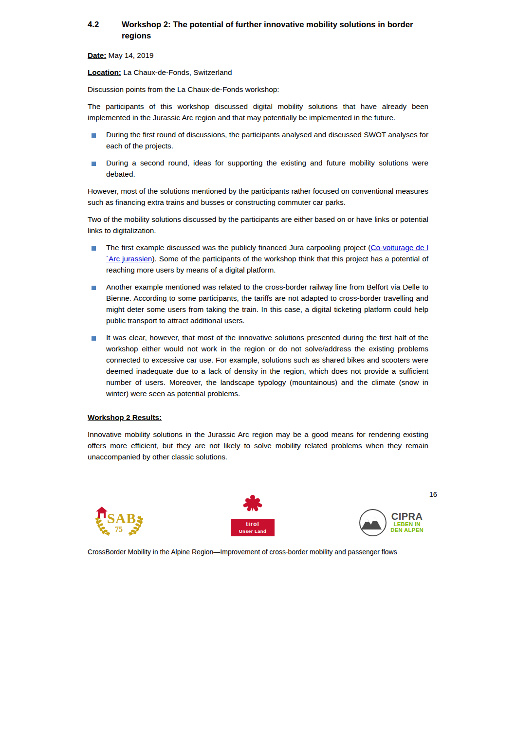4.2 Workshop 2: The potential of further innovative mobility solutions in border regions
Date: May 14, 2019
Location: La Chaux-de-Fonds, Switzerland
Discussion points from the La Chaux-de-Fonds workshop:
The participants of this workshop discussed digital mobility solutions that have already been implemented in the Jurassic Arc region and that may potentially be implemented in the future.
During the first round of discussions, the participants analysed and discussed SWOT analyses for each of the projects.
During a second round, ideas for supporting the existing and future mobility solutions were debated.
However, most of the solutions mentioned by the participants rather focused on conventional measures such as financing extra trains and busses or constructing commuter car parks.
Two of the mobility solutions discussed by the participants are either based on or have links or potential links to digitalization.
The first example discussed was the publicly financed Jura carpooling project (Co-voiturage de l´Arc jurassien). Some of the participants of the workshop think that this project has a potential of reaching more users by means of a digital platform.
Another example mentioned was related to the cross-border railway line from Belfort via Delle to Bienne. According to some participants, the tariffs are not adapted to cross-border travelling and might deter some users from taking the train. In this case, a digital ticketing platform could help public transport to attract additional users.
It was clear, however, that most of the innovative solutions presented during the first half of the workshop either would not work in the region or do not solve/address the existing problems connected to excessive car use. For example, solutions such as shared bikes and scooters were deemed inadequate due to a lack of density in the region, which does not provide a sufficient number of users. Moreover, the landscape typology (mountainous) and the climate (snow in winter) were seen as potential problems.
Workshop 2 Results:
Innovative mobility solutions in the Jurassic Arc region may be a good means for rendering existing offers more efficient, but they are not likely to solve mobility related problems when they remain unaccompanied by other classic solutions.
SAB
75
tirol Unser Land
CIPRA
LEBEN IN
DEN ALPEN
16
CrossBorder Mobility in the Alpine Region—Improvement of cross-border mobility and passenger flows